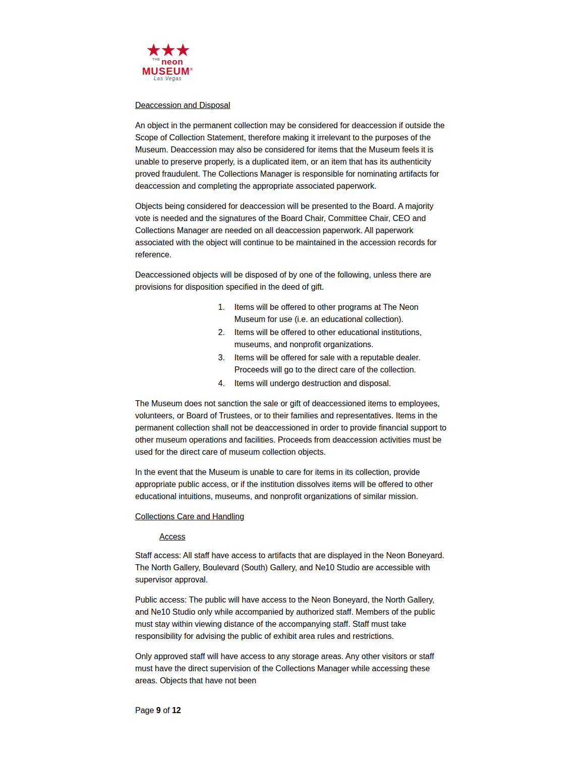★★★
THE neon
MUSEUM®
Las Vegas
Deaccession and Disposal
An object in the permanent collection may be considered for deaccession if outside the Scope of Collection Statement, therefore making it irrelevant to the purposes of the Museum. Deaccession may also be considered for items that the Museum feels it is unable to preserve properly, is a duplicated item, or an item that has its authenticity proved fraudulent. The Collections Manager is responsible for nominating artifacts for deaccession and completing the appropriate associated paperwork.
Objects being considered for deaccession will be presented to the Board. A majority vote is needed and the signatures of the Board Chair, Committee Chair, CEO and Collections Manager are needed on all deaccession paperwork. All paperwork associated with the object will continue to be maintained in the accession records for reference.
Deaccessioned objects will be disposed of by one of the following, unless there are provisions for disposition specified in the deed of gift.
Items will be offered to other programs at The Neon Museum for use (i.e. an educational collection).
Items will be offered to other educational institutions, museums, and nonprofit organizations.
Items will be offered for sale with a reputable dealer. Proceeds will go to the direct care of the collection.
Items will undergo destruction and disposal.
The Museum does not sanction the sale or gift of deaccessioned items to employees, volunteers, or Board of Trustees, or to their families and representatives. Items in the permanent collection shall not be deaccessioned in order to provide financial support to other museum operations and facilities. Proceeds from deaccession activities must be used for the direct care of museum collection objects.
In the event that the Museum is unable to care for items in its collection, provide appropriate public access, or if the institution dissolves items will be offered to other educational intuitions, museums, and nonprofit organizations of similar mission.
Collections Care and Handling
Access
Staff access: All staff have access to artifacts that are displayed in the Neon Boneyard. The North Gallery, Boulevard (South) Gallery, and Ne10 Studio are accessible with supervisor approval.
Public access: The public will have access to the Neon Boneyard, the North Gallery, and Ne10 Studio only while accompanied by authorized staff. Members of the public must stay within viewing distance of the accompanying staff. Staff must take responsibility for advising the public of exhibit area rules and restrictions.
Only approved staff will have access to any storage areas. Any other visitors or staff must have the direct supervision of the Collections Manager while accessing these areas. Objects that have not been
Page 9 of 12